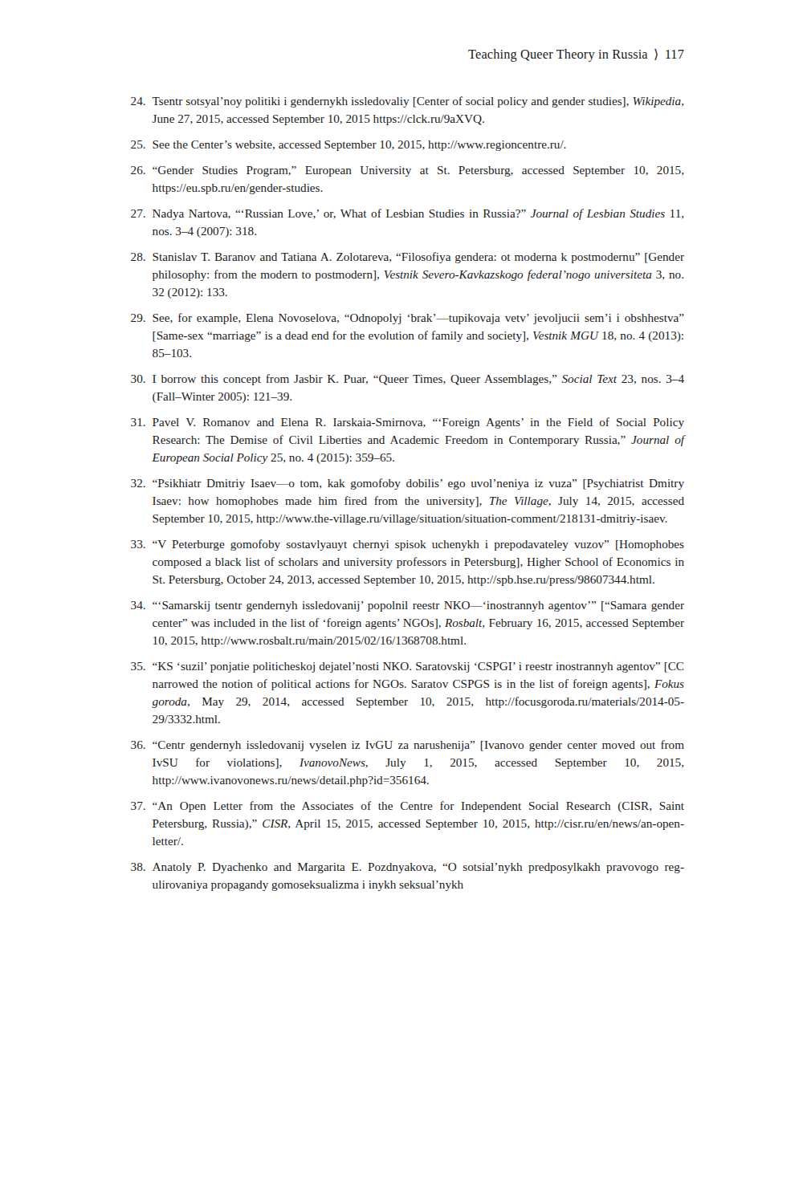Teaching Queer Theory in Russia⟩117
24. Tsentr sotsyal’noy politiki i gendernykh issledovaliy [Center of social policy and gender studies], Wikipedia, June 27, 2015, accessed September 10, 2015 https://clck.ru/9aXVQ.
25. See the Center’s website, accessed September 10, 2015, http://www.regioncentre.ru/.
26.“Gender Studies Program,” European University at St. Petersburg, accessed September 10, 2015, https://eu.spb.ru/en/gender-studies.
27. Nadya Nartova, “‘Russian Love,’ or, What of Lesbian Studies in Russia?” Journal of Lesbian Studies 11, nos. 3–4 (2007): 318.
28. Stanislav T. Baranov and Tatiana A. Zolotareva, “Filosofiya gendera: ot moderna k postmodernu” [Gender philosophy: from the modern to postmodern], Vestnik Severo-Kavkazskogo federal’nogo universiteta 3, no. 32 (2012): 133.
29. See, for example, Elena Novoselova, “Odnopolyj ‘brak’—tupikovaja vetv’ jevoljucii sem’i i obshhestva” [Same-sex “marriage” is a dead end for the evolution of family and society], Vestnik MGU 18, no. 4 (2013): 85–103.
30. I borrow this concept from Jasbir K. Puar, “Queer Times, Queer Assemblages,” Social Text 23, nos. 3–4 (Fall–Winter 2005): 121–39.
31. Pavel V. Romanov and Elena R. Iarskaia-Smirnova, “‘Foreign Agents’ in the Field of Social Policy Research: The Demise of Civil Liberties and Academic Freedom in Contemporary Russia,” Journal of European Social Policy 25, no. 4 (2015): 359–65.
32.“Psikhiatr Dmitriy Isaev—o tom, kak gomofoby dobilis’ ego uvol’neniya iz vuza” [Psychiatrist Dmitry Isaev: how homophobes made him fired from the university], The Village, July 14, 2015, accessed September 10, 2015, http://www.the-village.ru/village/situation/situation-comment/218131-dmitriy-isaev.
33.“V Peterburge gomofoby sostavlyauyt chernyi spisok uchenykh i prepodavateley vuzov” [Homophobes composed a black list of scholars and university professors in Petersburg], Higher School of Economics in St. Petersburg, October 24, 2013, accessed September 10, 2015, http://spb.hse.ru/press/98607344.html.
34.“‘Samarskij tsentr gendernyh issledovanij’ popolnil reestr NKO—‘inostrannyh agentov’” [“Samara gender center” was included in the list of ‘foreign agents’ NGOs], Rosbalt, February 16, 2015, accessed September 10, 2015, http://www.rosbalt.ru/main/2015/02/16/1368708.html.
35.“KS ‘suzil’ ponjatie politicheskoj dejatel’nosti NKO. Saratovskij ‘CSPGI’ i reestr inostrannyh agentov” [CC narrowed the notion of political actions for NGOs. Saratov CSPGS is in the list of foreign agents], Fokus goroda, May 29, 2014, accessed September 10, 2015, http://focusgoroda.ru/materials/2014-05-29/3332.html.
36.“Centr gendernyh issledovanij vyselen iz IvGU za narushenija” [Ivanovo gender center moved out from IvSU for violations], IvanovoNews, July 1, 2015, accessed September 10, 2015, http://www.ivanovonews.ru/news/detail.php?id=356164.
37.“An Open Letter from the Associates of the Centre for Independent Social Research (CISR, Saint Petersburg, Russia),” CISR, April 15, 2015, accessed September 10, 2015, http://cisr.ru/en/news/an-open-letter/.
38. Anatoly P. Dyachenko and Margarita E. Pozdnyakova, “O sotsial’nykh predposylkakh pravovogo regulirovaniya propagandy gomoseksualizma i inykh seksual’nykh